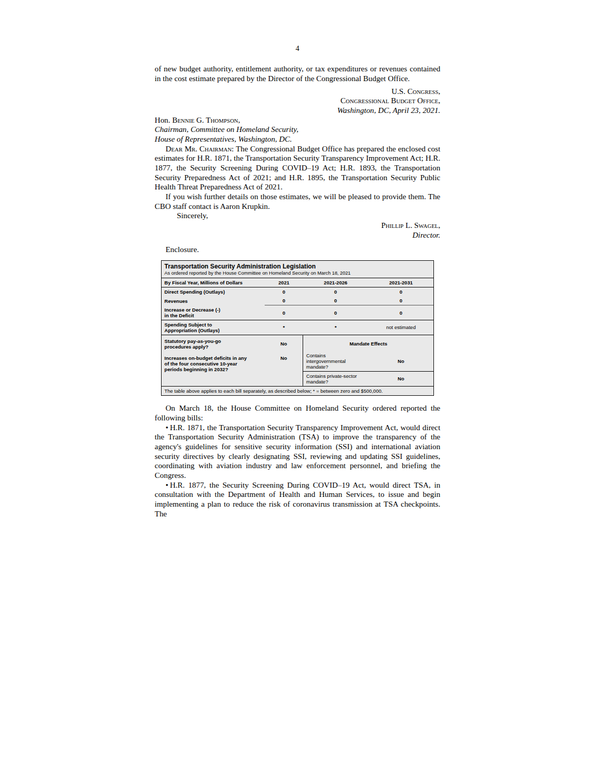4
of new budget authority, entitlement authority, or tax expenditures or revenues contained in the cost estimate prepared by the Director of the Congressional Budget Office.
U.S. Congress,
Congressional Budget Office,
Washington, DC, April 23, 2021.
Hon. Bennie G. Thompson,
Chairman, Committee on Homeland Security,
House of Representatives, Washington, DC.
Dear Mr. Chairman: The Congressional Budget Office has prepared the enclosed cost estimates for H.R. 1871, the Transportation Security Transparency Improvement Act; H.R. 1877, the Security Screening During COVID–19 Act; H.R. 1893, the Transportation Security Preparedness Act of 2021; and H.R. 1895, the Transportation Security Public Health Threat Preparedness Act of 2021.
If you wish further details on those estimates, we will be pleased to provide them. The CBO staff contact is Aaron Krupkin.
Sincerely,
Phillip L. Swagel,
Director.
Enclosure.
Transportation Security Administration Legislation
As ordered reported by the House Committee on Homeland Security on March 18, 2021
| By Fiscal Year, Millions of Dollars | 2021 | 2021-2026 | 2021-2031 |
| Direct Spending (Outlays) | 0 | 0 | 0 |
| Revenues | 0 | 0 | 0 |
| Increase or Decrease (-) in the Deficit | 0 | 0 | 0 |
| Spending Subject to Appropriation (Outlays) | * | * | not estimated |
| Statutory pay-as-you-go procedures apply? | No | Mandate Effects |
| Increases on-budget deficits in any of the four consecutive 10-year periods beginning in 2032? | No | Contains intergovernmental mandate? | No |
| Contains private-sector mandate? | No |
| The table above applies to each bill separately, as described below; * = between zero and $500,000. |
On March 18, the House Committee on Homeland Security ordered reported the following bills:
• H.R. 1871, the Transportation Security Transparency Improvement Act, would direct the Transportation Security Administration (TSA) to improve the transparency of the agency's guidelines for sensitive security information (SSI) and international aviation security directives by clearly designating SSI, reviewing and updating SSI guidelines, coordinating with aviation industry and law enforcement personnel, and briefing the Congress.
• H.R. 1877, the Security Screening During COVID–19 Act, would direct TSA, in consultation with the Department of Health and Human Services, to issue and begin implementing a plan to reduce the risk of coronavirus transmission at TSA checkpoints. The